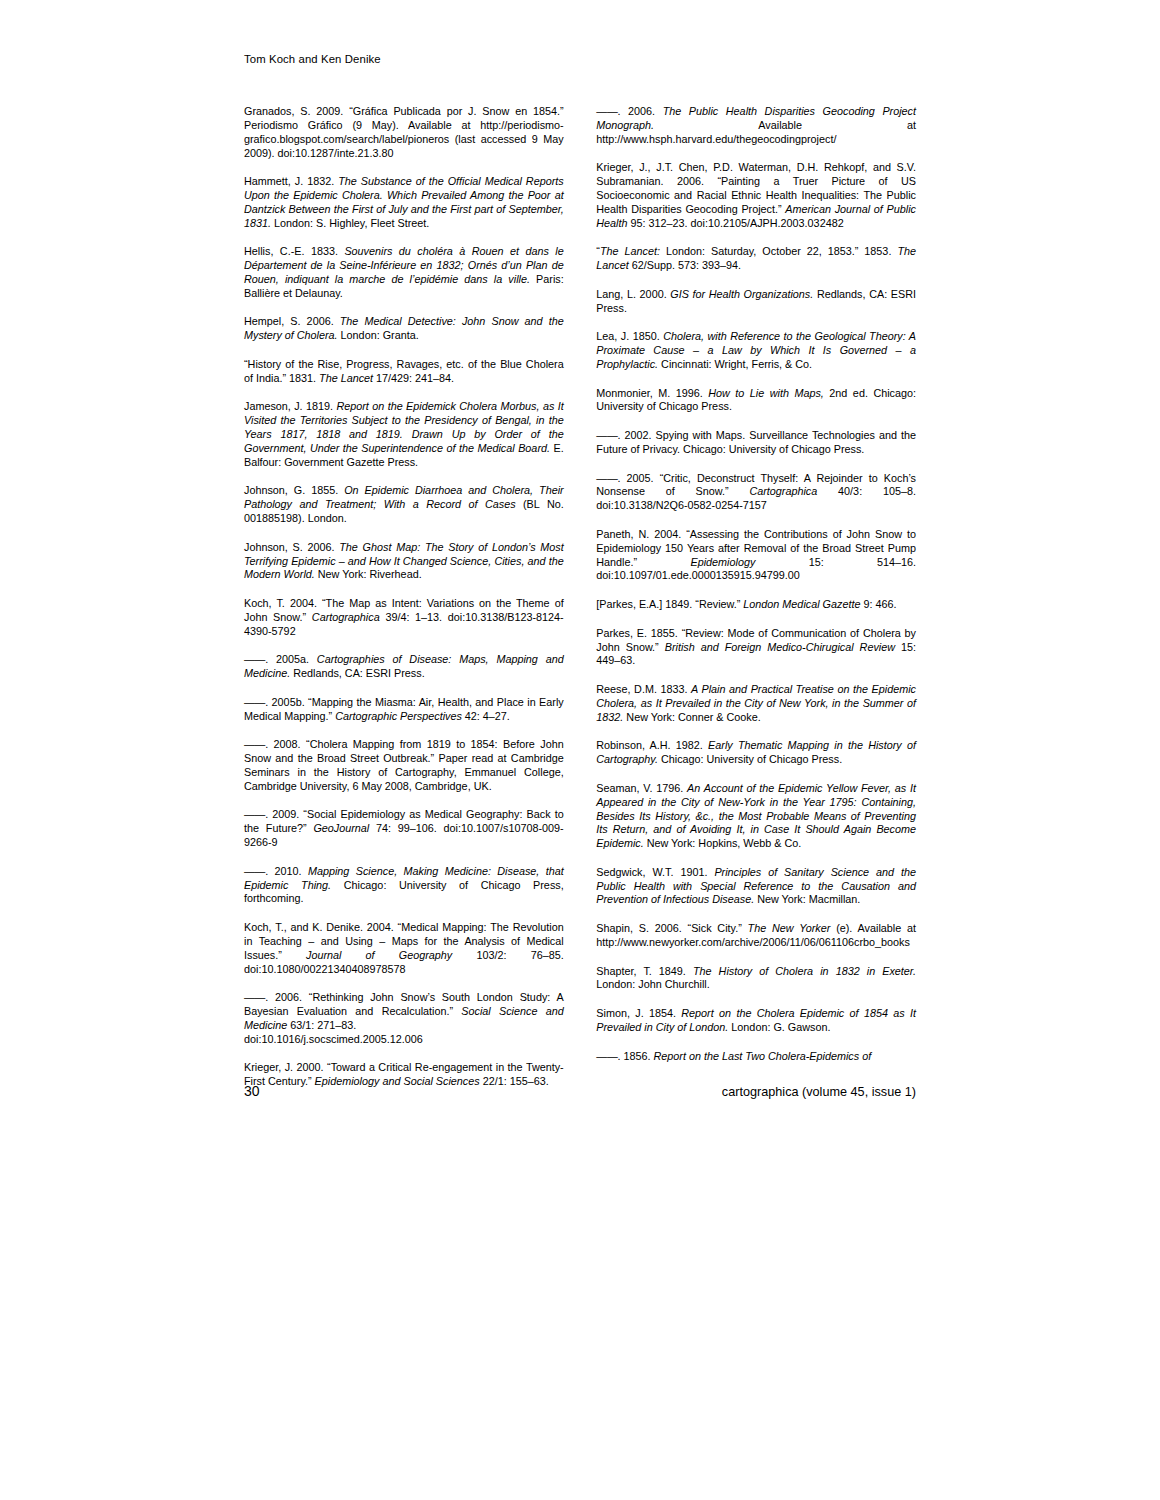Tom Koch and Ken Denike
Granados, S. 2009. “Gráfica Publicada por J. Snow en 1854.” Periodismo Gráfico (9 May). Available at http://periodismo-grafico.blogspot.com/search/label/pioneros (last accessed 9 May 2009). doi:10.1287/inte.21.3.80
Hammett, J. 1832. The Substance of the Official Medical Reports Upon the Epidemic Cholera. Which Prevailed Among the Poor at Dantzick Between the First of July and the First part of September, 1831. London: S. Highley, Fleet Street.
Hellis, C.-E. 1833. Souvenirs du choléra à Rouen et dans le Département de la Seine-Inférieure en 1832; Ornés d’un Plan de Rouen, indiquant la marche de l’epidémie dans la ville. Paris: Ballière et Delaunay.
Hempel, S. 2006. The Medical Detective: John Snow and the Mystery of Cholera. London: Granta.
“History of the Rise, Progress, Ravages, etc. of the Blue Cholera of India.” 1831. The Lancet 17/429: 241–84.
Jameson, J. 1819. Report on the Epidemick Cholera Morbus, as It Visited the Territories Subject to the Presidency of Bengal, in the Years 1817, 1818 and 1819. Drawn Up by Order of the Government, Under the Superintendence of the Medical Board. E. Balfour: Government Gazette Press.
Johnson, G. 1855. On Epidemic Diarrhoea and Cholera, Their Pathology and Treatment; With a Record of Cases (BL No. 001885198). London.
Johnson, S. 2006. The Ghost Map: The Story of London’s Most Terrifying Epidemic – and How It Changed Science, Cities, and the Modern World. New York: Riverhead.
Koch, T. 2004. “The Map as Intent: Variations on the Theme of John Snow.” Cartographica 39/4: 1–13. doi:10.3138/B123-8124-4390-5792
——. 2005a. Cartographies of Disease: Maps, Mapping and Medicine. Redlands, CA: ESRI Press.
——. 2005b. “Mapping the Miasma: Air, Health, and Place in Early Medical Mapping.” Cartographic Perspectives 42: 4–27.
——. 2008. “Cholera Mapping from 1819 to 1854: Before John Snow and the Broad Street Outbreak.” Paper read at Cambridge Seminars in the History of Cartography, Emmanuel College, Cambridge University, 6 May 2008, Cambridge, UK.
——. 2009. “Social Epidemiology as Medical Geography: Back to the Future?” GeoJournal 74: 99–106. doi:10.1007/s10708-009-9266-9
——. 2010. Mapping Science, Making Medicine: Disease, that Epidemic Thing. Chicago: University of Chicago Press, forthcoming.
Koch, T., and K. Denike. 2004. “Medical Mapping: The Revolution in Teaching – and Using – Maps for the Analysis of Medical Issues.” Journal of Geography 103/2: 76–85. doi:10.1080/00221340408978578
——. 2006. “Rethinking John Snow’s South London Study: A Bayesian Evaluation and Recalculation.” Social Science and Medicine 63/1: 271–83.
doi:10.1016/j.socscimed.2005.12.006
Krieger, J. 2000. “Toward a Critical Re-engagement in the Twenty-First Century.” Epidemiology and Social Sciences 22/1: 155–63.
——. 2006. The Public Health Disparities Geocoding Project Monograph. Available at http://www.hsph.harvard.edu/thegeocodingproject/
Krieger, J., J.T. Chen, P.D. Waterman, D.H. Rehkopf, and S.V. Subramanian. 2006. “Painting a Truer Picture of US Socioeconomic and Racial Ethnic Health Inequalities: The Public Health Disparities Geocoding Project.” American Journal of Public Health 95: 312–23. doi:10.2105/AJPH.2003.032482
“The Lancet: London: Saturday, October 22, 1853.” 1853. The Lancet 62/Supp. 573: 393–94.
Lang, L. 2000. GIS for Health Organizations. Redlands, CA: ESRI Press.
Lea, J. 1850. Cholera, with Reference to the Geological Theory: A Proximate Cause – a Law by Which It Is Governed – a Prophylactic. Cincinnati: Wright, Ferris, & Co.
Monmonier, M. 1996. How to Lie with Maps, 2nd ed. Chicago: University of Chicago Press.
——. 2002. Spying with Maps. Surveillance Technologies and the Future of Privacy. Chicago: University of Chicago Press.
——. 2005. “Critic, Deconstruct Thyself: A Rejoinder to Koch’s Nonsense of Snow.” Cartographica 40/3: 105–8. doi:10.3138/N2Q6-0582-0254-7157
Paneth, N. 2004. “Assessing the Contributions of John Snow to Epidemiology 150 Years after Removal of the Broad Street Pump Handle.” Epidemiology 15: 514–16. doi:10.1097/01.ede.0000135915.94799.00
[Parkes, E.A.] 1849. “Review.” London Medical Gazette 9: 466.
Parkes, E. 1855. “Review: Mode of Communication of Cholera by John Snow.” British and Foreign Medico-Chirugical Review 15: 449–63.
Reese, D.M. 1833. A Plain and Practical Treatise on the Epidemic Cholera, as It Prevailed in the City of New York, in the Summer of 1832. New York: Conner & Cooke.
Robinson, A.H. 1982. Early Thematic Mapping in the History of Cartography. Chicago: University of Chicago Press.
Seaman, V. 1796. An Account of the Epidemic Yellow Fever, as It Appeared in the City of New-York in the Year 1795: Containing, Besides Its History, &c., the Most Probable Means of Preventing Its Return, and of Avoiding It, in Case It Should Again Become Epidemic. New York: Hopkins, Webb & Co.
Sedgwick, W.T. 1901. Principles of Sanitary Science and the Public Health with Special Reference to the Causation and Prevention of Infectious Disease. New York: Macmillan.
Shapin, S. 2006. “Sick City.” The New Yorker (e). Available at http://www.newyorker.com/archive/2006/11/06/061106crbo_books
Shapter, T. 1849. The History of Cholera in 1832 in Exeter. London: John Churchill.
Simon, J. 1854. Report on the Cholera Epidemic of 1854 as It Prevailed in City of London. London: G. Gawson.
——. 1856. Report on the Last Two Cholera-Epidemics of
30 cartographica (volume 45, issue 1)